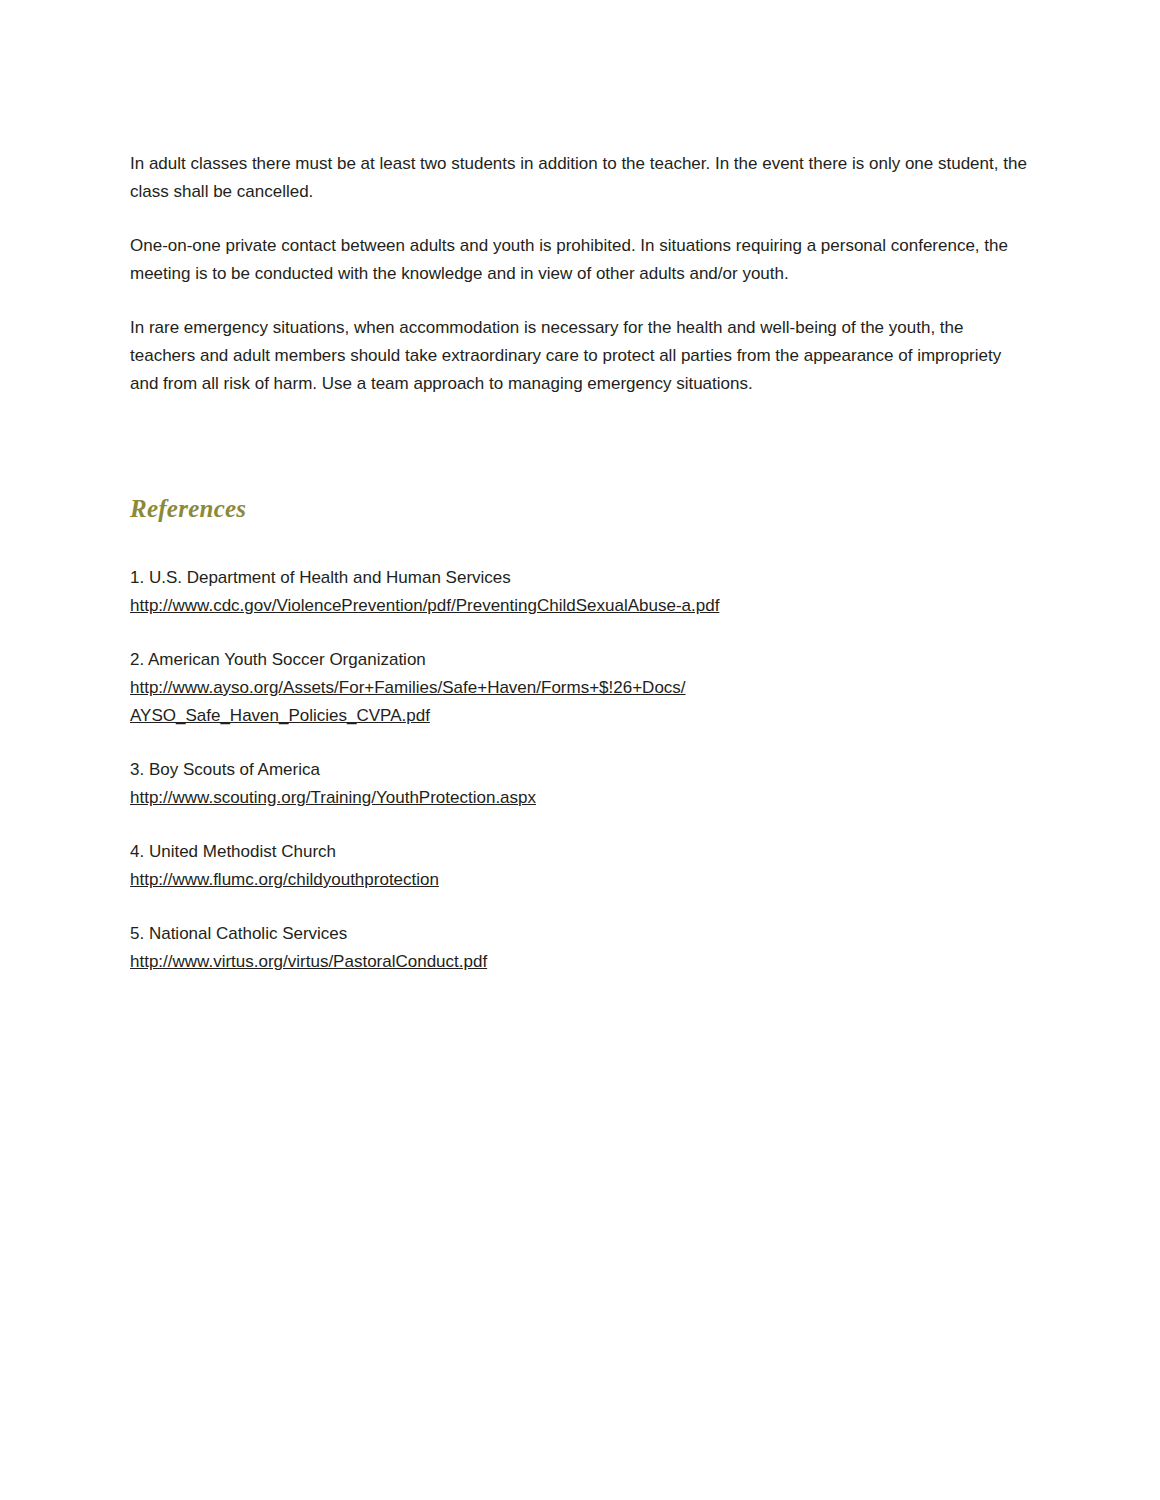In adult classes there must be at least two students in addition to the teacher. In the event there is only one student, the class shall be cancelled.
One-on-one private contact between adults and youth is prohibited. In situations requiring a personal conference, the meeting is to be conducted with the knowledge and in view of other adults and/or youth.
In rare emergency situations, when accommodation is necessary for the health and well-being of the youth, the teachers and adult members should take extraordinary care to protect all parties from the appearance of impropriety and from all risk of harm. Use a team approach to managing emergency situations.
References
1. U.S. Department of Health and Human Services
http://www.cdc.gov/ViolencePrevention/pdf/PreventingChildSexualAbuse-a.pdf
2. American Youth Soccer Organization
http://www.ayso.org/Assets/For+Families/Safe+Haven/Forms+$!26+Docs/
AYSO_Safe_Haven_Policies_CVPA.pdf
3. Boy Scouts of America
http://www.scouting.org/Training/YouthProtection.aspx
4. United Methodist Church
http://www.flumc.org/childyouthprotection
5. National Catholic Services
http://www.virtus.org/virtus/PastoralConduct.pdf